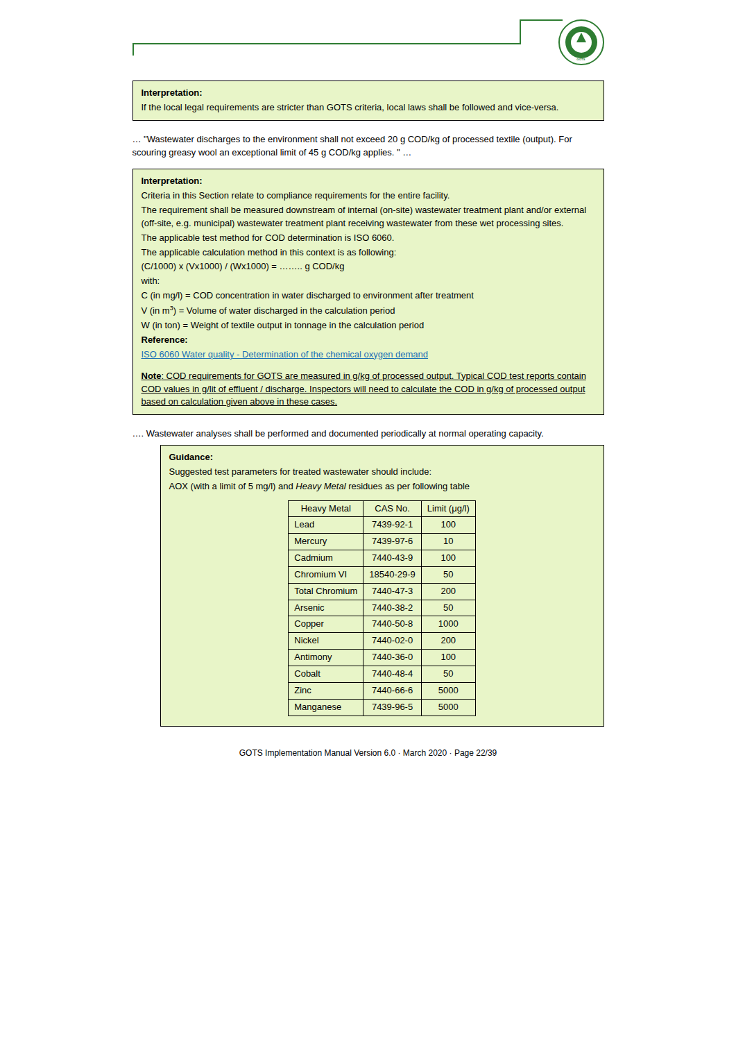GOTS
Interpretation:
If the local legal requirements are stricter than GOTS criteria, local laws shall be followed and vice-versa.
… "Wastewater discharges to the environment shall not exceed 20 g COD/kg of processed textile (output). For scouring greasy wool an exceptional limit of 45 g COD/kg applies. " …
Interpretation:
Criteria in this Section relate to compliance requirements for the entire facility.
The requirement shall be measured downstream of internal (on-site) wastewater treatment plant and/or external (off-site, e.g. municipal) wastewater treatment plant receiving wastewater from these wet processing sites.
The applicable test method for COD determination is ISO 6060.
The applicable calculation method in this context is as following:
(C/1000) x (Vx1000) / (Wx1000) = …….. g COD/kg
with:
C (in mg/l) = COD concentration in water discharged to environment after treatment
V (in m3) = Volume of water discharged in the calculation period
W (in ton) = Weight of textile output in tonnage in the calculation period
Reference:
ISO 6060 Water quality - Determination of the chemical oxygen demand
Note: COD requirements for GOTS are measured in g/kg of processed output. Typical COD test reports contain COD values in g/lit of effluent / discharge. Inspectors will need to calculate the COD in g/kg of processed output based on calculation given above in these cases.
…. Wastewater analyses shall be performed and documented periodically at normal operating capacity.
Guidance:
Suggested test parameters for treated wastewater should include:
AOX (with a limit of 5 mg/l) and Heavy Metal residues as per following table
| Heavy Metal | CAS No. | Limit (μg/l) |
| --- | --- | --- |
| Lead | 7439-92-1 | 100 |
| Mercury | 7439-97-6 | 10 |
| Cadmium | 7440-43-9 | 100 |
| Chromium VI | 18540-29-9 | 50 |
| Total Chromium | 7440-47-3 | 200 |
| Arsenic | 7440-38-2 | 50 |
| Copper | 7440-50-8 | 1000 |
| Nickel | 7440-02-0 | 200 |
| Antimony | 7440-36-0 | 100 |
| Cobalt | 7440-48-4 | 50 |
| Zinc | 7440-66-6 | 5000 |
| Manganese | 7439-96-5 | 5000 |
GOTS Implementation Manual Version 6.0 · March 2020 · Page 22/39